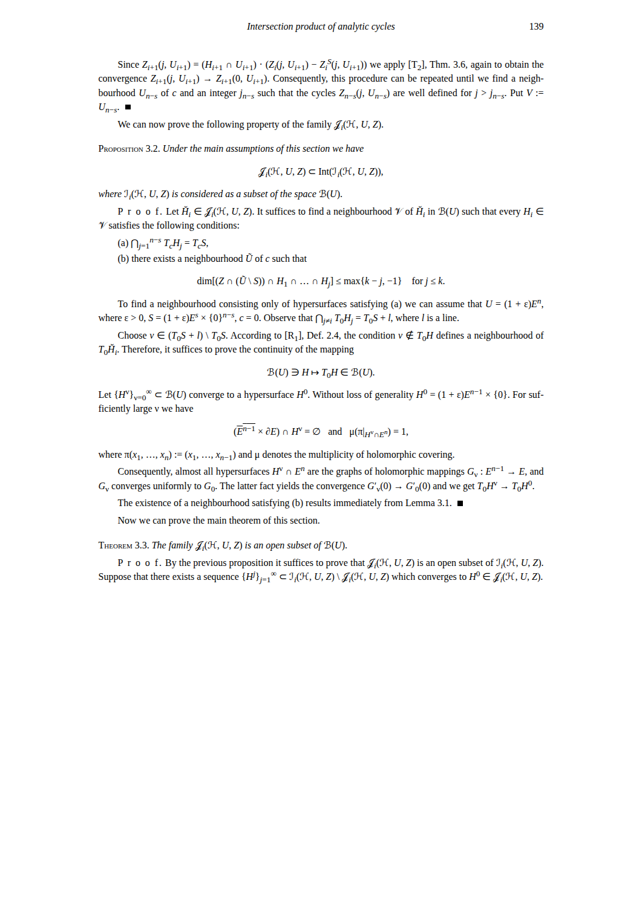Intersection product of analytic cycles 139
Since Zi+1(j, Ui+1) = (Hi+1 ∩ Ui+1) · (Zi(j, Ui+1) − ZiS(j, Ui+1)) we apply [T2], Thm. 3.6, again to obtain the convergence Zi+1(j, Ui+1) → Zi+1(0, Ui+1). Consequently, this procedure can be repeated until we find a neighbourhood Un−s of c and an integer jn−s such that the cycles Zn−s(j, Un−s) are well defined for j > jn−s. Put V := Un−s.
We can now prove the following property of the family 𝒥i(ℋ, U, Z).
Proposition 3.2. Under the main assumptions of this section we have
𝒥i(ℋ, U, Z) ⊂ Int(ℐi(ℋ, U, Z)),
where ℐi(ℋ, U, Z) is considered as a subset of the space ℬ(U).
P r o o f. Let H̆i ∈ 𝒥i(ℋ, U, Z). It suffices to find a neighbourhood 𝒱 of H̆i in ℬ(U) such that every Hi ∈ 𝒱 satisfies the following conditions:
(a) ⋂j=1n−s TcHj = TcS,
(b) there exists a neighbourhood Ũ of c such that
dim[(Z ∩ (Ũ \ S)) ∩ H1 ∩ … ∩ Hj] ≤ max{k − j, −1} for j ≤ k.
To find a neighbourhood consisting only of hypersurfaces satisfying (a) we can assume that U = (1 + ε)En, where ε > 0, S = (1 + ε)Es × {0}n−s, c = 0. Observe that ⋂j≠i T0Hj = T0S + l, where l is a line.
Choose v ∈ (T0S + l) \ T0S. According to [R1], Def. 2.4, the condition v ∉ T0H defines a neighbourhood of T0H̆i. Therefore, it suffices to prove the continuity of the mapping
ℬ(U) ∋ H ↦ T0H ∈ ℬ(U).
Let {Hν}ν=0∞ ⊂ ℬ(U) converge to a hypersurface H0. Without loss of generality H0 = (1 + ε)En−1 × {0}. For sufficiently large ν we have
(En−1 × ∂E) ∩ Hν = ∅ and μ(π|Hν∩En) = 1,
where π(x1, …, xn) := (x1, …, xn−1) and μ denotes the multiplicity of holomorphic covering.
Consequently, almost all hypersurfaces Hν ∩ En are the graphs of holomorphic mappings Gν : En−1 → E, and Gν converges uniformly to G0. The latter fact yields the convergence G′ν(0) → G′0(0) and we get T0Hν → T0H0.
The existence of a neighbourhood satisfying (b) results immediately from Lemma 3.1.
Now we can prove the main theorem of this section.
Theorem 3.3. The family 𝒥i(ℋ, U, Z) is an open subset of ℬ(U).
P r o o f. By the previous proposition it suffices to prove that 𝒥i(ℋ, U, Z) is an open subset of ℐi(ℋ, U, Z). Suppose that there exists a sequence {Hj}j=1∞ ⊂ ℐi(ℋ, U, Z) \ 𝒥i(ℋ, U, Z) which converges to H0 ∈ 𝒥i(ℋ, U, Z).